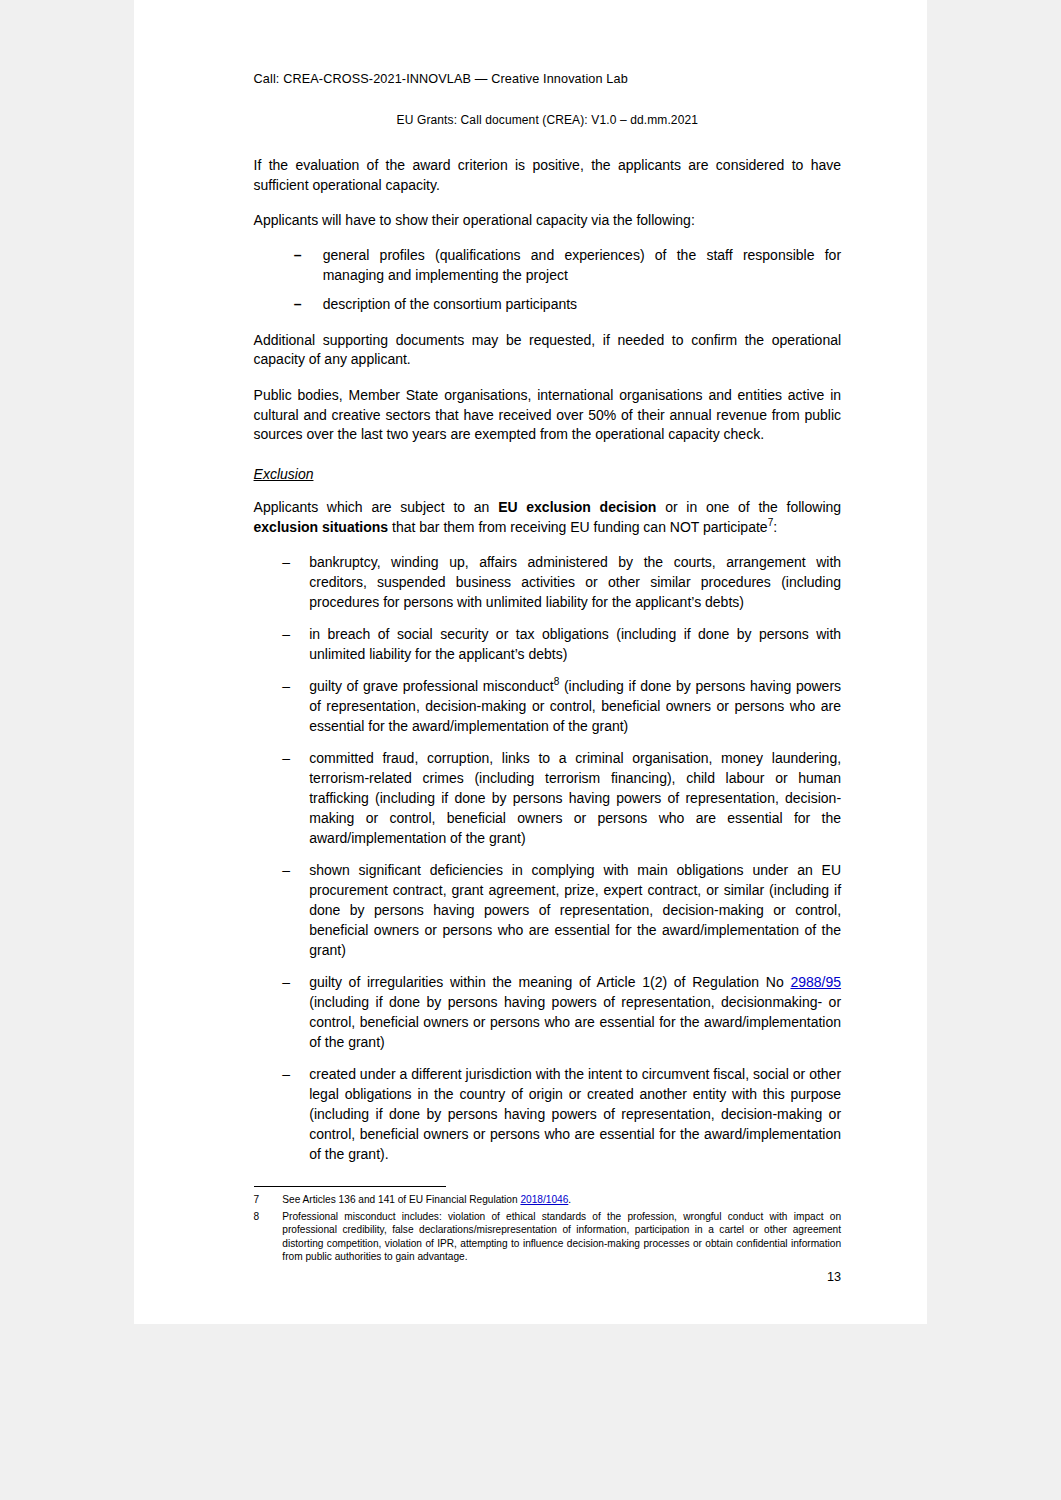Call: CREA-CROSS-2021-INNOVLAB — Creative Innovation Lab
EU Grants: Call document (CREA): V1.0 – dd.mm.2021
If the evaluation of the award criterion is positive, the applicants are considered to have sufficient operational capacity.
Applicants will have to show their operational capacity via the following:
general profiles (qualifications and experiences) of the staff responsible for managing and implementing the project
description of the consortium participants
Additional supporting documents may be requested, if needed to confirm the operational capacity of any applicant.
Public bodies, Member State organisations, international organisations and entities active in cultural and creative sectors that have received over 50% of their annual revenue from public sources over the last two years are exempted from the operational capacity check.
Exclusion
Applicants which are subject to an EU exclusion decision or in one of the following exclusion situations that bar them from receiving EU funding can NOT participate7:
bankruptcy, winding up, affairs administered by the courts, arrangement with creditors, suspended business activities or other similar procedures (including procedures for persons with unlimited liability for the applicant’s debts)
in breach of social security or tax obligations (including if done by persons with unlimited liability for the applicant’s debts)
guilty of grave professional misconduct8 (including if done by persons having powers of representation, decision-making or control, beneficial owners or persons who are essential for the award/implementation of the grant)
committed fraud, corruption, links to a criminal organisation, money laundering, terrorism-related crimes (including terrorism financing), child labour or human trafficking (including if done by persons having powers of representation, decision-making or control, beneficial owners or persons who are essential for the award/implementation of the grant)
shown significant deficiencies in complying with main obligations under an EU procurement contract, grant agreement, prize, expert contract, or similar (including if done by persons having powers of representation, decision-making or control, beneficial owners or persons who are essential for the award/implementation of the grant)
guilty of irregularities within the meaning of Article 1(2) of Regulation No 2988/95 (including if done by persons having powers of representation, decisionmaking- or control, beneficial owners or persons who are essential for the award/implementation of the grant)
created under a different jurisdiction with the intent to circumvent fiscal, social or other legal obligations in the country of origin or created another entity with this purpose (including if done by persons having powers of representation, decision-making or control, beneficial owners or persons who are essential for the award/implementation of the grant).
7
See Articles 136 and 141 of EU Financial Regulation 2018/1046.
8
Professional misconduct includes: violation of ethical standards of the profession, wrongful conduct with impact on professional credibility, false declarations/misrepresentation of information, participation in a cartel or other agreement distorting competition, violation of IPR, attempting to influence decision-making processes or obtain confidential information from public authorities to gain advantage.
13